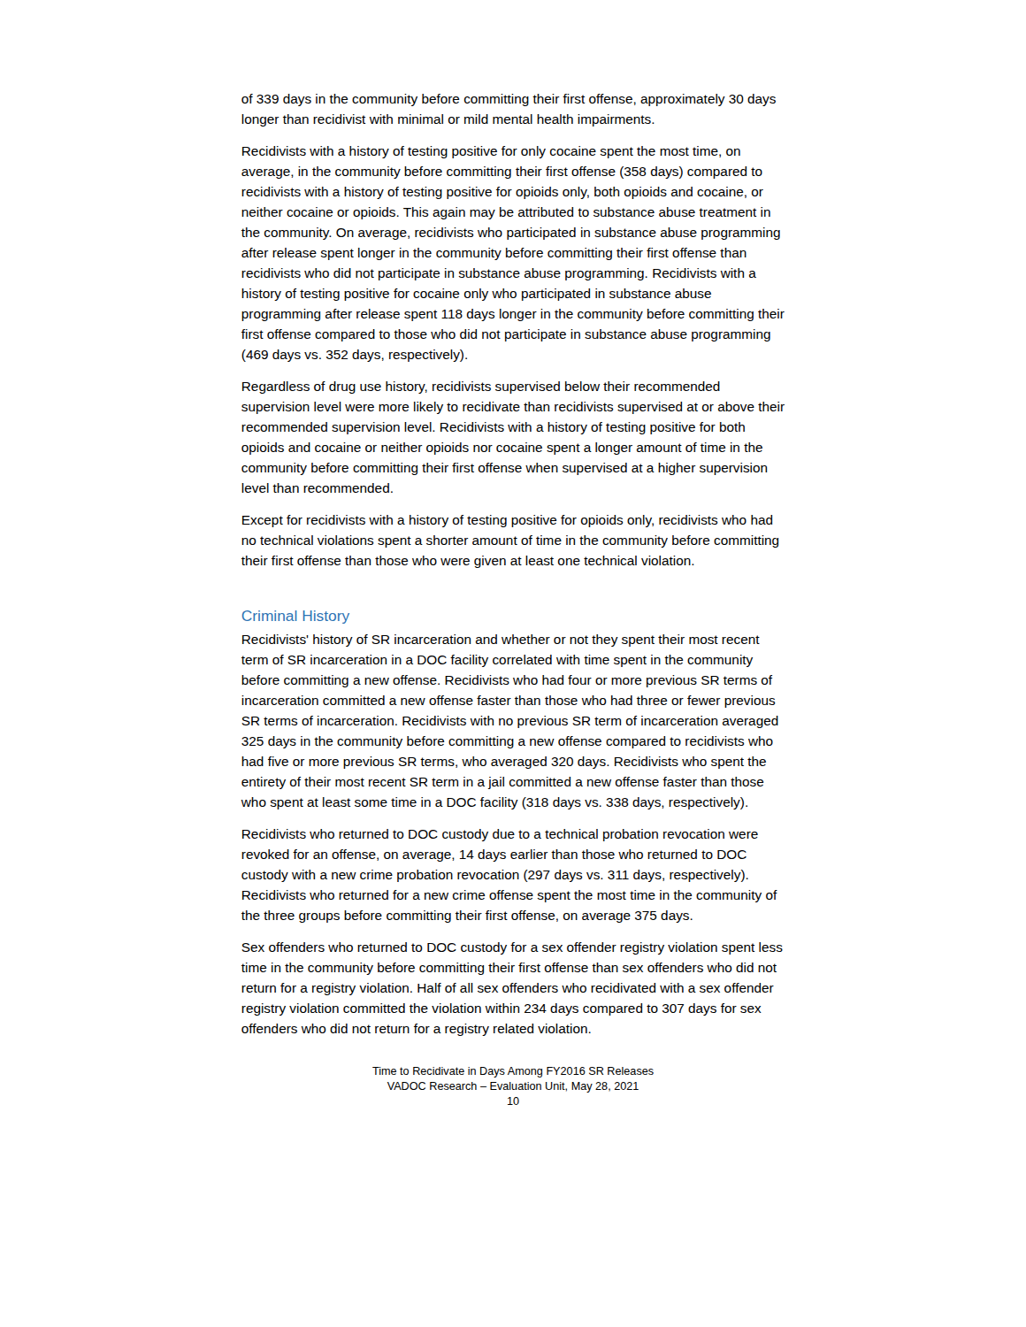of 339 days in the community before committing their first offense, approximately 30 days longer than recidivist with minimal or mild mental health impairments.
Recidivists with a history of testing positive for only cocaine spent the most time, on average, in the community before committing their first offense (358 days) compared to recidivists with a history of testing positive for opioids only, both opioids and cocaine, or neither cocaine or opioids. This again may be attributed to substance abuse treatment in the community. On average, recidivists who participated in substance abuse programming after release spent longer in the community before committing their first offense than recidivists who did not participate in substance abuse programming. Recidivists with a history of testing positive for cocaine only who participated in substance abuse programming after release spent 118 days longer in the community before committing their first offense compared to those who did not participate in substance abuse programming (469 days vs. 352 days, respectively).
Regardless of drug use history, recidivists supervised below their recommended supervision level were more likely to recidivate than recidivists supervised at or above their recommended supervision level. Recidivists with a history of testing positive for both opioids and cocaine or neither opioids nor cocaine spent a longer amount of time in the community before committing their first offense when supervised at a higher supervision level than recommended.
Except for recidivists with a history of testing positive for opioids only, recidivists who had no technical violations spent a shorter amount of time in the community before committing their first offense than those who were given at least one technical violation.
Criminal History
Recidivists' history of SR incarceration and whether or not they spent their most recent term of SR incarceration in a DOC facility correlated with time spent in the community before committing a new offense. Recidivists who had four or more previous SR terms of incarceration committed a new offense faster than those who had three or fewer previous SR terms of incarceration. Recidivists with no previous SR term of incarceration averaged 325 days in the community before committing a new offense compared to recidivists who had five or more previous SR terms, who averaged 320 days. Recidivists who spent the entirety of their most recent SR term in a jail committed a new offense faster than those who spent at least some time in a DOC facility (318 days vs. 338 days, respectively).
Recidivists who returned to DOC custody due to a technical probation revocation were revoked for an offense, on average, 14 days earlier than those who returned to DOC custody with a new crime probation revocation (297 days vs. 311 days, respectively). Recidivists who returned for a new crime offense spent the most time in the community of the three groups before committing their first offense, on average 375 days.
Sex offenders who returned to DOC custody for a sex offender registry violation spent less time in the community before committing their first offense than sex offenders who did not return for a registry violation. Half of all sex offenders who recidivated with a sex offender registry violation committed the violation within 234 days compared to 307 days for sex offenders who did not return for a registry related violation.
Time to Recidivate in Days Among FY2016 SR Releases
VADOC Research – Evaluation Unit, May 28, 2021
10